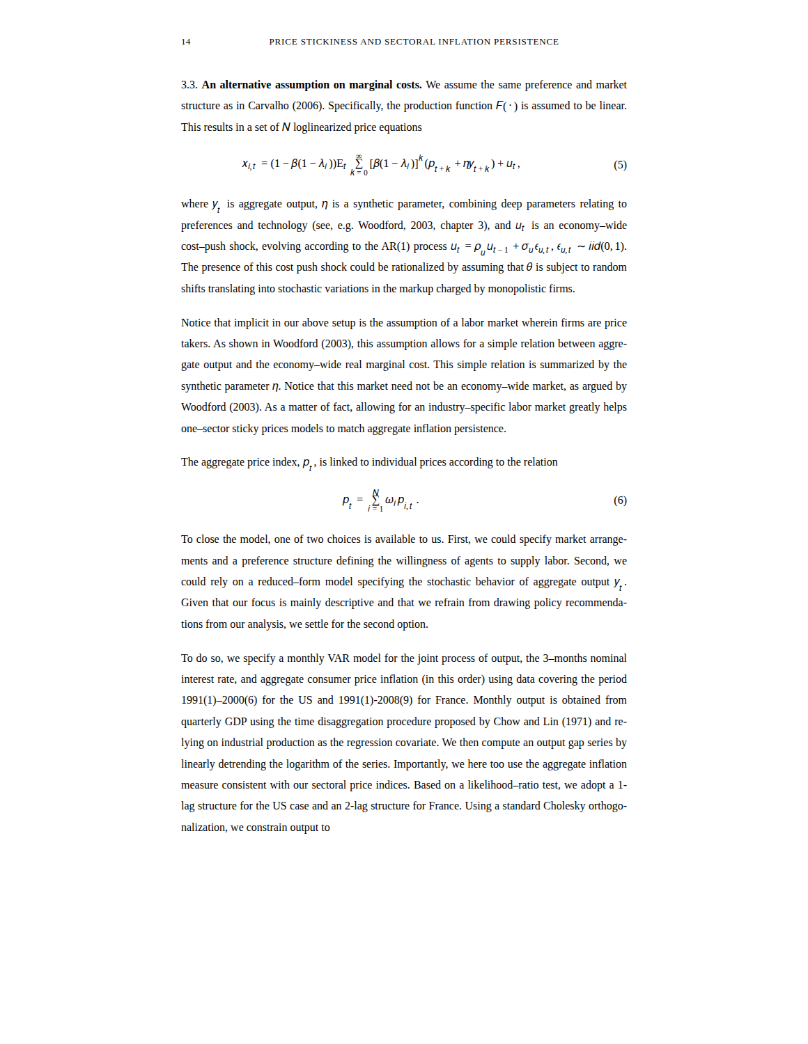14 Price Stickiness and Sectoral Inflation Persistence
3.3. An alternative assumption on marginal costs. We assume the same preference and market structure as in Carvalho (2006). Specifically, the production function F(⋅) is assumed to be linear. This results in a set of N loglinearized price equations
xi,t = (1−β(1−λi)) Et ∑ k=0 ∞ [β(1−λi)] k ( pt+k + η yt+k ) + ut , (5)
where yt is aggregate output, η is a synthetic parameter, combining deep parameters relating to preferences and technology (see, e.g. Woodford, 2003, chapter 3), and ut is an economy–wide cost–push shock, evolving according to the AR(1) process ut=ρuut−1+σuϵu,t, ϵu,t∼iid(0,1). The presence of this cost push shock could be rationalized by assuming that θ is subject to random shifts translating into stochastic variations in the markup charged by monopolistic firms.
Notice that implicit in our above setup is the assumption of a labor market wherein firms are price takers. As shown in Woodford (2003), this assumption allows for a simple relation between aggregate output and the economy–wide real marginal cost. This simple relation is summarized by the synthetic parameter η. Notice that this market need not be an economy–wide market, as argued by Woodford (2003). As a matter of fact, allowing for an industry–specific labor market greatly helps one–sector sticky prices models to match aggregate inflation persistence.
The aggregate price index, pt, is linked to individual prices according to the relation
pt = ∑ i=1 N ωi pi,t . (6)
To close the model, one of two choices is available to us. First, we could specify market arrangements and a preference structure defining the willingness of agents to supply labor. Second, we could rely on a reduced–form model specifying the stochastic behavior of aggregate output yt. Given that our focus is mainly descriptive and that we refrain from drawing policy recommendations from our analysis, we settle for the second option.
To do so, we specify a monthly VAR model for the joint process of output, the 3–months nominal interest rate, and aggregate consumer price inflation (in this order) using data covering the period 1991(1)–2000(6) for the US and 1991(1)-2008(9) for France. Monthly output is obtained from quarterly GDP using the time disaggregation procedure proposed by Chow and Lin (1971) and relying on industrial production as the regression covariate. We then compute an output gap series by linearly detrending the logarithm of the series. Importantly, we here too use the aggregate inflation measure consistent with our sectoral price indices. Based on a likelihood–ratio test, we adopt a 1-lag structure for the US case and an 2-lag structure for France. Using a standard Cholesky orthogonalization, we constrain output to